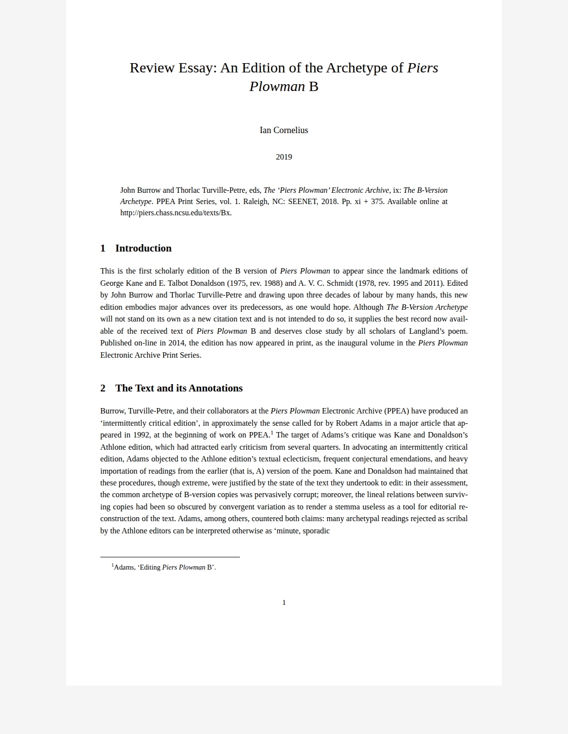Review Essay: An Edition of the Archetype of Piers Plowman B
Ian Cornelius
2019
John Burrow and Thorlac Turville-Petre, eds, The ‘Piers Plowman’ Electronic Archive, ix: The B-Version Archetype. PPEA Print Series, vol. 1. Raleigh, NC: SEENET, 2018. Pp. xi + 375. Available online at http://piers.chass.ncsu.edu/texts/Bx.
1 Introduction
This is the first scholarly edition of the B version of Piers Plowman to appear since the landmark editions of George Kane and E. Talbot Donaldson (1975, rev. 1988) and A. V. C. Schmidt (1978, rev. 1995 and 2011). Edited by John Burrow and Thorlac Turville-Petre and drawing upon three decades of labour by many hands, this new edition embodies major advances over its predecessors, as one would hope. Although The B-Version Archetype will not stand on its own as a new citation text and is not intended to do so, it supplies the best record now available of the received text of Piers Plowman B and deserves close study by all scholars of Langland’s poem. Published on-line in 2014, the edition has now appeared in print, as the inaugural volume in the Piers Plowman Electronic Archive Print Series.
2 The Text and its Annotations
Burrow, Turville-Petre, and their collaborators at the Piers Plowman Electronic Archive (PPEA) have produced an ‘intermittently critical edition’, in approximately the sense called for by Robert Adams in a major article that appeared in 1992, at the beginning of work on PPEA.1 The target of Adams’s critique was Kane and Donaldson’s Athlone edition, which had attracted early criticism from several quarters. In advocating an intermittently critical edition, Adams objected to the Athlone edition’s textual eclecticism, frequent conjectural emendations, and heavy importation of readings from the earlier (that is, A) version of the poem. Kane and Donaldson had maintained that these procedures, though extreme, were justified by the state of the text they undertook to edit: in their assessment, the common archetype of B-version copies was pervasively corrupt; moreover, the lineal relations between surviving copies had been so obscured by convergent variation as to render a stemma useless as a tool for editorial reconstruction of the text. Adams, among others, countered both claims: many archetypal readings rejected as scribal by the Athlone editors can be interpreted otherwise as ‘minute, sporadic
1Adams, ‘Editing Piers Plowman B’.
1